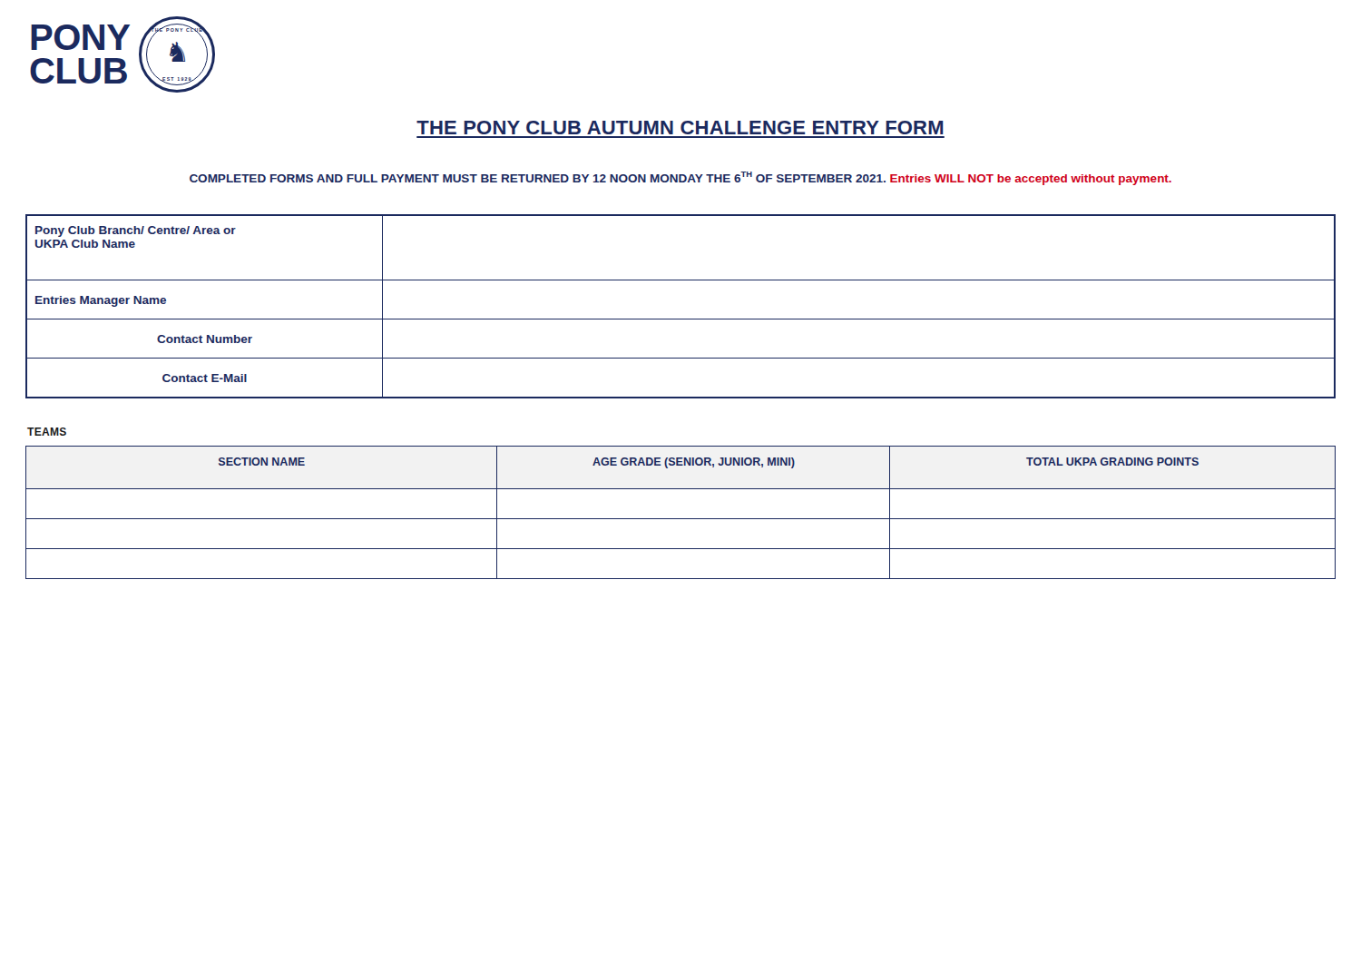PONY
CLUB
THE PONY CLUB
♞
EST 1929
THE PONY CLUB AUTUMN CHALLENGE ENTRY FORM
COMPLETED FORMS AND FULL PAYMENT MUST BE RETURNED BY 12 NOON MONDAY THE 6TH OF SEPTEMBER 2021. Entries WILL NOT be accepted without payment.
| Pony Club Branch/ Centre/ Area or UKPA Club Name | |
| Entries Manager Name | |
| Contact Number | |
| Contact E-Mail | |
TEAMS
| SECTION NAME | AGE GRADE (SENIOR, JUNIOR, MINI) | TOTAL UKPA GRADING POINTS |
| --- | --- | --- |